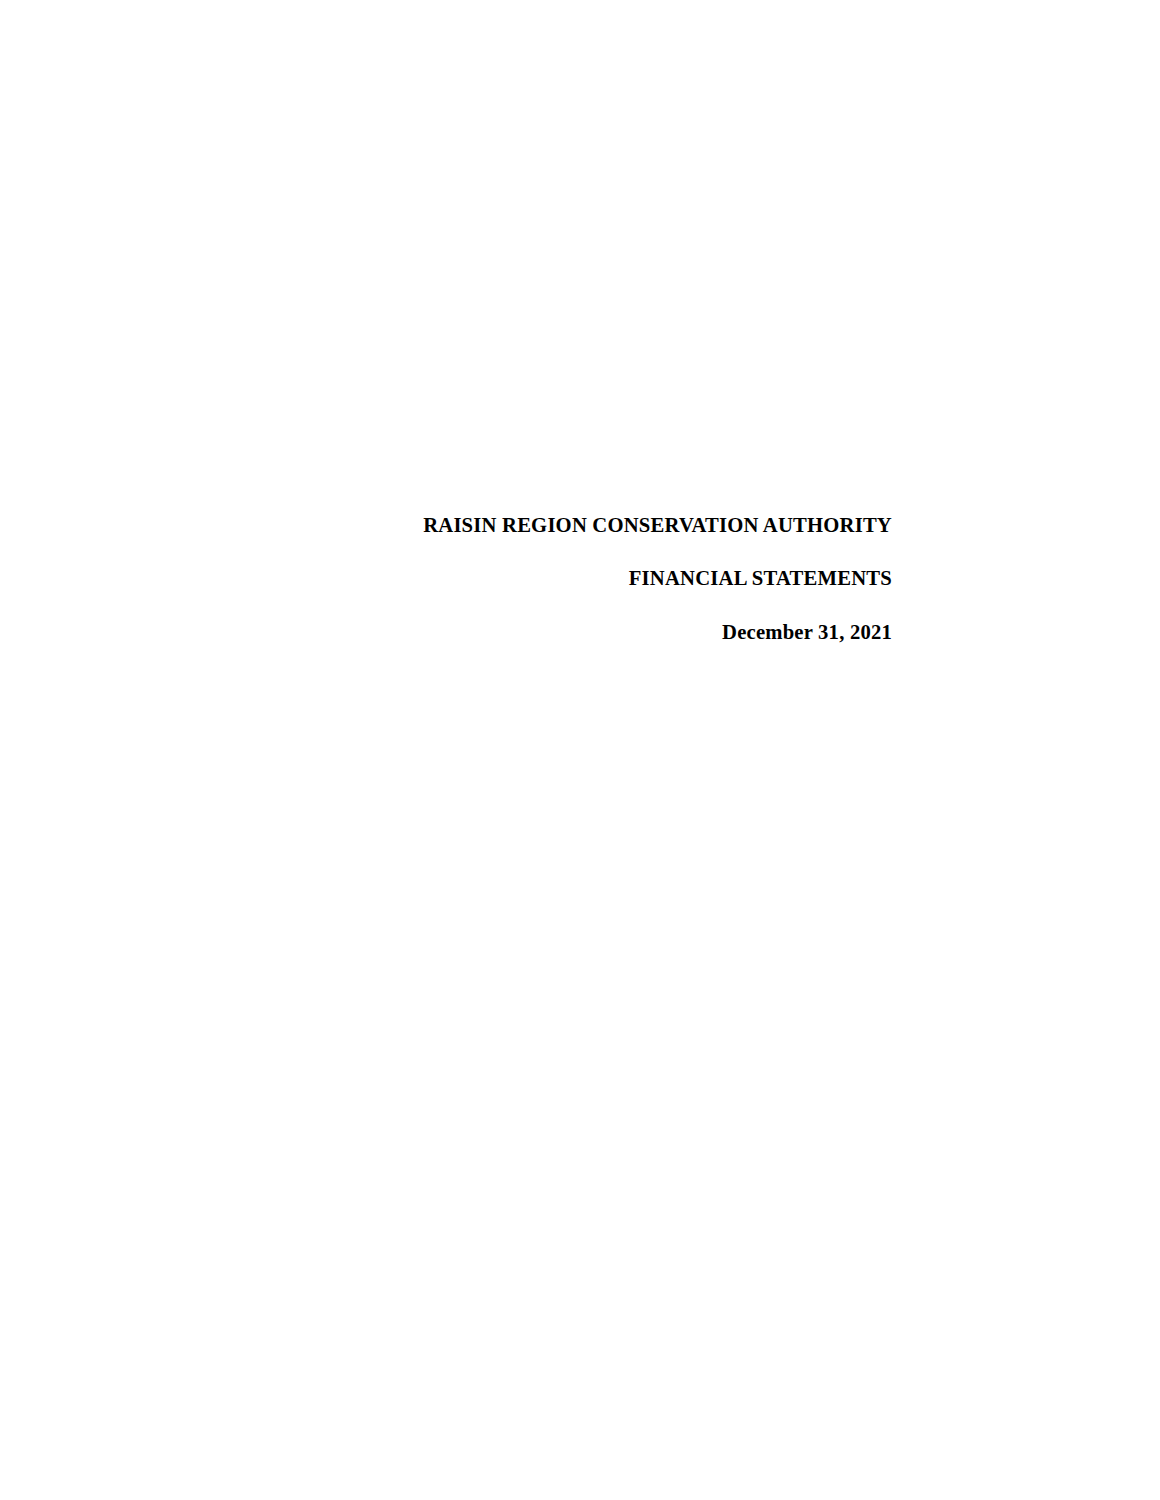RAISIN REGION CONSERVATION AUTHORITY
FINANCIAL STATEMENTS
December 31, 2021